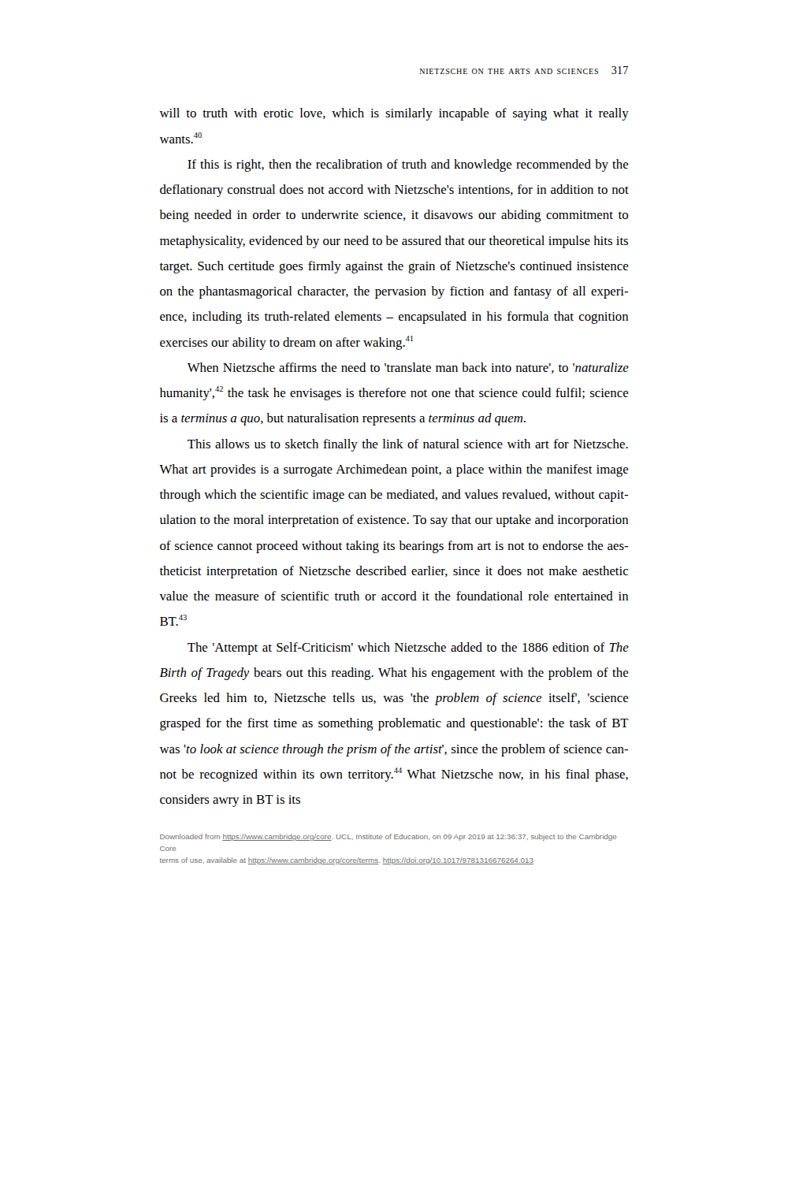nietzsche on the arts and sciences317
will to truth with erotic love, which is similarly incapable of saying what it really wants.40
If this is right, then the recalibration of truth and knowledge recommended by the deflationary construal does not accord with Nietzsche's intentions, for in addition to not being needed in order to underwrite science, it disavows our abiding commitment to meta­physicality, evidenced by our need to be assured that our theoretical impulse hits its target. Such certitude goes firmly against the grain of Nietzsche's continued insistence on the phantasmagorical character, the pervasion by fiction and fantasy of all experience, including its truth-related elements – encapsulated in his formula that cognition exercises our ability to dream on after waking.41
When Nietzsche affirms the need to 'translate man back into nature', to 'naturalize humanity',42 the task he envisages is therefore not one that science could fulfil; science is a terminus a quo, but naturalisation represents a terminus ad quem.
This allows us to sketch finally the link of natural science with art for Nietzsche. What art provides is a surrogate Archimedean point, a place within the manifest image through which the scientific image can be mediated, and values revalued, without capitulation to the moral interpretation of existence. To say that our uptake and incor­poration of science cannot proceed without taking its bearings from art is not to endorse the aestheticist interpretation of Nietzsche described earlier, since it does not make aesthetic value the measure of scientific truth or accord it the foundational role entertained in BT.43
The 'Attempt at Self-Criticism' which Nietzsche added to the 1886 edition of The Birth of Tragedy bears out this reading. What his engagement with the problem of the Greeks led him to, Nietzsche tells us, was 'the problem of science itself', 'science grasped for the first time as something problematic and questionable': the task of BT was 'to look at science through the prism of the artist', since the problem of science cannot be recognized within its own territory.44 What Nietzsche now, in his final phase, considers awry in BT is its
Downloaded from https://www.cambridge.org/core. UCL, Institute of Education, on 09 Apr 2019 at 12:36:37, subject to the Cambridge Core
terms of use, available at https://www.cambridge.org/core/terms. https://doi.org/10.1017/9781316676264.013